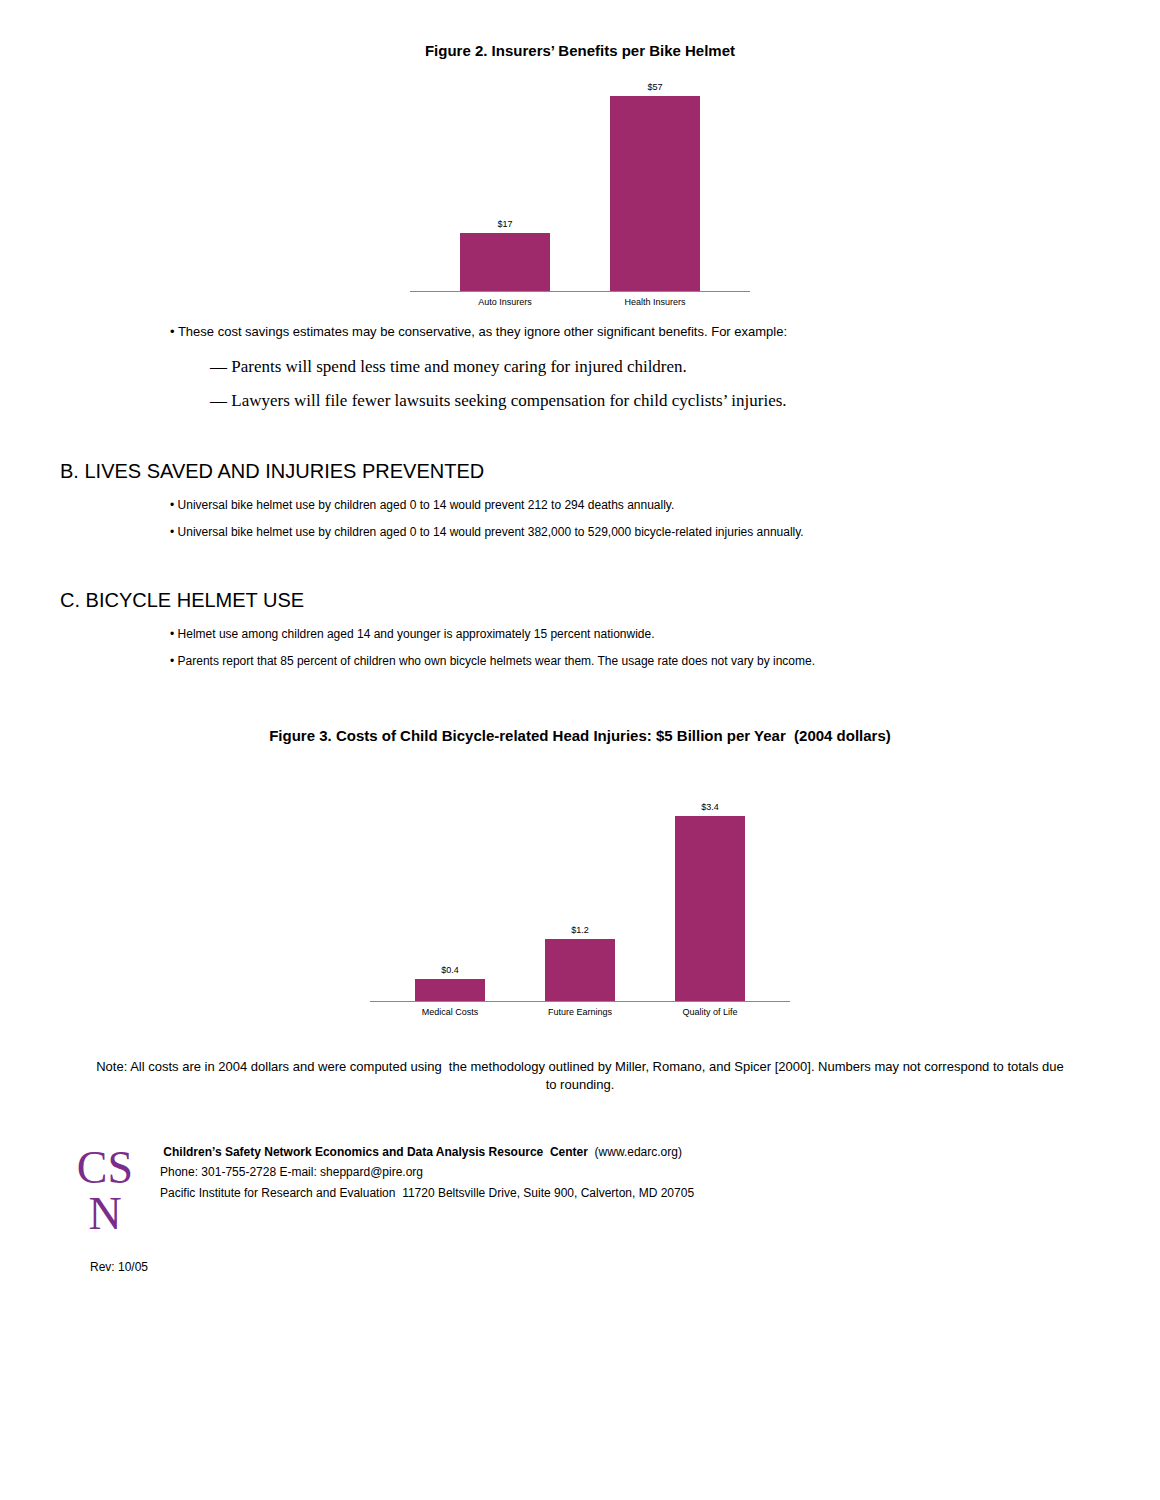Figure 2. Insurers’ Benefits per Bike Helmet
$17
$57
Auto Insurers Health Insurers
• These cost savings estimates may be conservative, as they ignore other significant benefits. For example:
— Parents will spend less time and money caring for injured children.
— Lawyers will file fewer lawsuits seeking compensation for child cyclists’ injuries.
B. LIVES SAVED AND INJURIES PREVENTED
• Universal bike helmet use by children aged 0 to 14 would prevent 212 to 294 deaths annually.
• Universal bike helmet use by children aged 0 to 14 would prevent 382,000 to 529,000 bicycle-related injuries annually.
C. BICYCLE HELMET USE
• Helmet use among children aged 14 and younger is approximately 15 percent nationwide.
• Parents report that 85 percent of children who own bicycle helmets wear them. The usage rate does not vary by income.
Figure 3. Costs of Child Bicycle-related Head Injuries: $5 Billion per Year (2004 dollars)
$0.4
$1.2
$3.4
Medical Costs Future Earnings Quality of Life
Note: All costs are in 2004 dollars and were computed using the methodology outlined by Miller, Romano, and Spicer [2000]. Numbers may not correspond to totals due to rounding.
CS
N
Children’s Safety Network Economics and Data Analysis Resource Center (www.edarc.org)
Phone: 301-755-2728 E-mail: sheppard@pire.org
Pacific Institute for Research and Evaluation 11720 Beltsville Drive, Suite 900, Calverton, MD 20705
Rev: 10/05